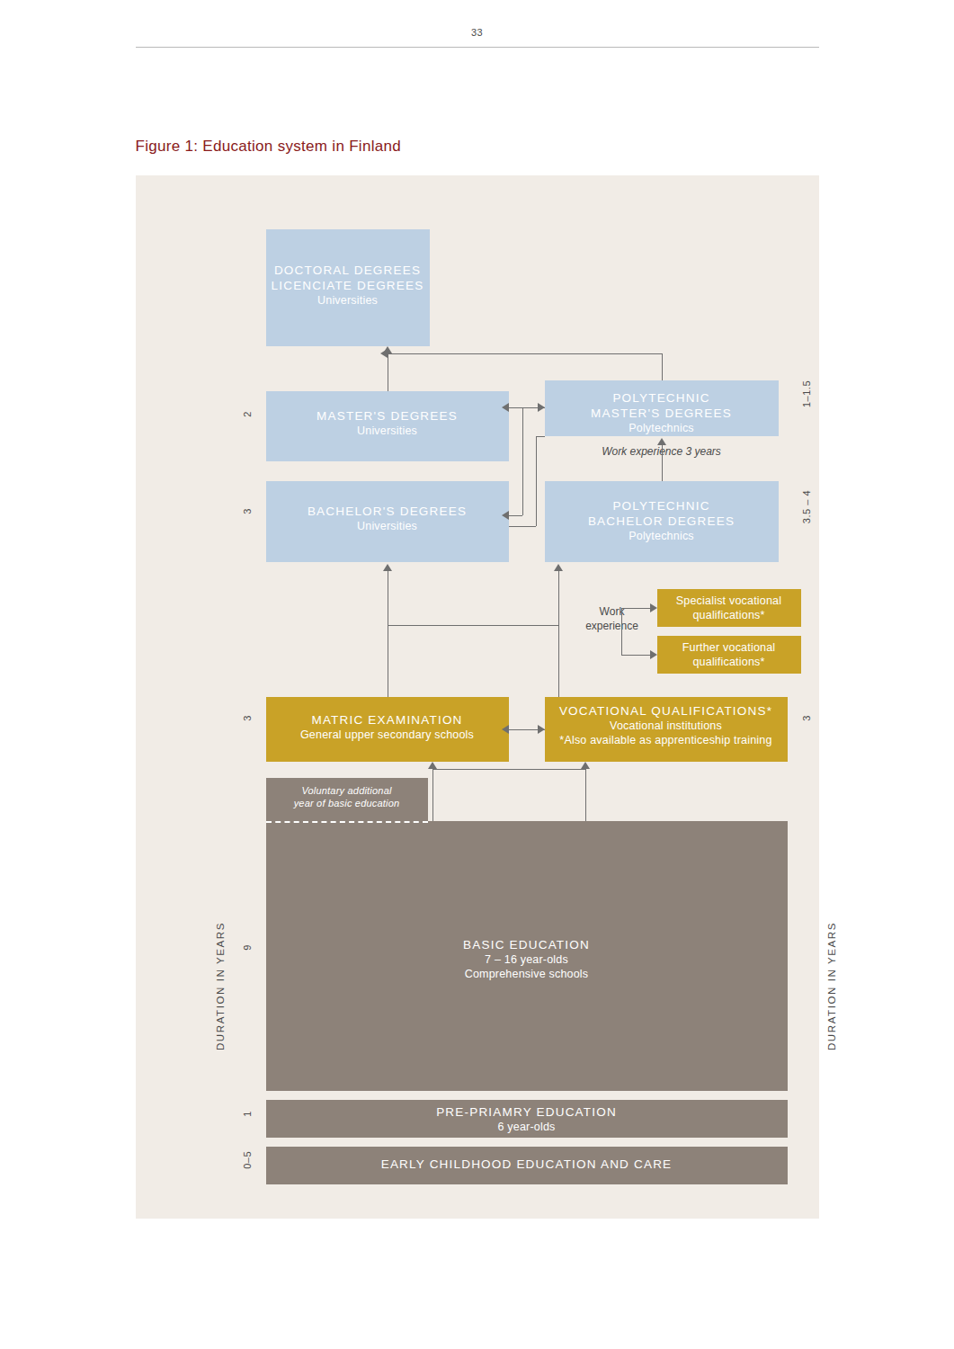33
Figure 1: Education system in Finland
Doctoral degrees Licenciate degrees Universities
Master's degrees Universities
Polytechnic master's degrees Polytechnics
Work experience 3 years
Bachelor's degrees Universities
Polytechnic bachelor degrees Polytechnics
Specialist vocational qualifications*
Further vocational qualifications*
Work
experience
Matric examination General upper secondary schools
Vocational qualifications* Vocational institutions *Also available as apprenticeship training
Voluntary additional year of basic education
Basic education 7 – 16 year-olds Comprehensive schools
Pre-priamry education 6 year-olds
Early childhood education and care
2
3
3
9
1
0–5
Duration in years
1–1.5
3.5 – 4
3
Duration in years